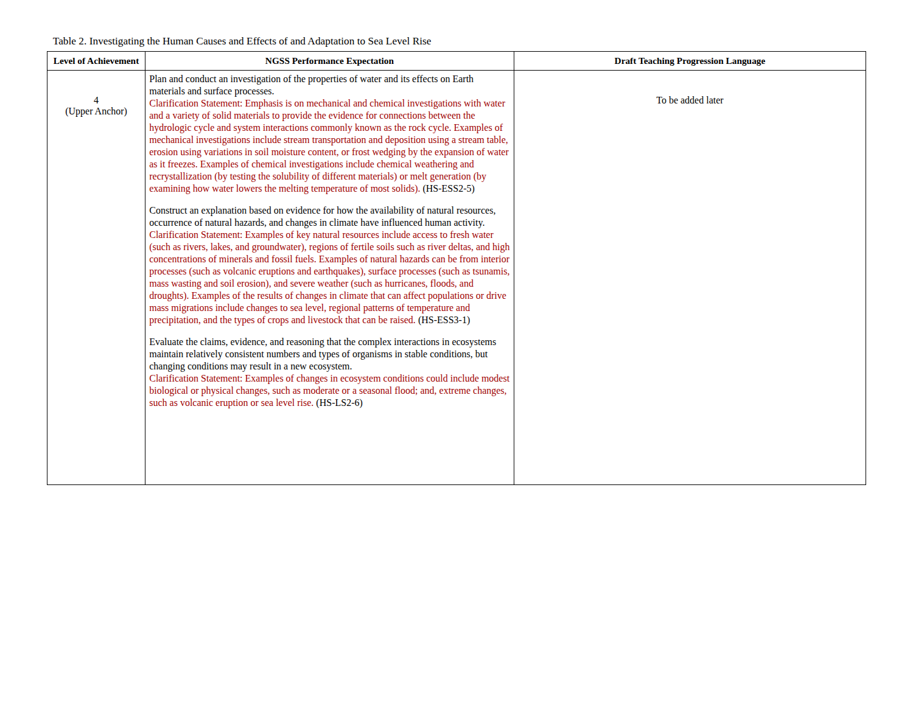Table 2. Investigating the Human Causes and Effects of and Adaptation to Sea Level Rise
| Level of Achievement | NGSS Performance Expectation | Draft Teaching Progression Language |
| --- | --- | --- |
| 4 (Upper Anchor) | Plan and conduct an investigation of the properties of water and its effects on Earth materials and surface processes. Clarification Statement: Emphasis is on mechanical and chemical investigations with water and a variety of solid materials to provide the evidence for connections between the hydrologic cycle and system interactions commonly known as the rock cycle. Examples of mechanical investigations include stream transportation and deposition using a stream table, erosion using variations in soil moisture content, or frost wedging by the expansion of water as it freezes. Examples of chemical investigations include chemical weathering and recrystallization (by testing the solubility of different materials) or melt generation (by examining how water lowers the melting temperature of most solids). (HS-ESS2-5) Construct an explanation based on evidence for how the availability of natural resources, occurrence of natural hazards, and changes in climate have influenced human activity. Clarification Statement: Examples of key natural resources include access to fresh water (such as rivers, lakes, and groundwater), regions of fertile soils such as river deltas, and high concentrations of minerals and fossil fuels. Examples of natural hazards can be from interior processes (such as volcanic eruptions and earthquakes), surface processes (such as tsunamis, mass wasting and soil erosion), and severe weather (such as hurricanes, floods, and droughts). Examples of the results of changes in climate that can affect populations or drive mass migrations include changes to sea level, regional patterns of temperature and precipitation, and the types of crops and livestock that can be raised. (HS-ESS3-1) Evaluate the claims, evidence, and reasoning that the complex interactions in ecosystems maintain relatively consistent numbers and types of organisms in stable conditions, but changing conditions may result in a new ecosystem. Clarification Statement: Examples of changes in ecosystem conditions could include modest biological or physical changes, such as moderate or a seasonal flood; and, extreme changes, such as volcanic eruption or sea level rise. (HS-LS2-6) | To be added later |